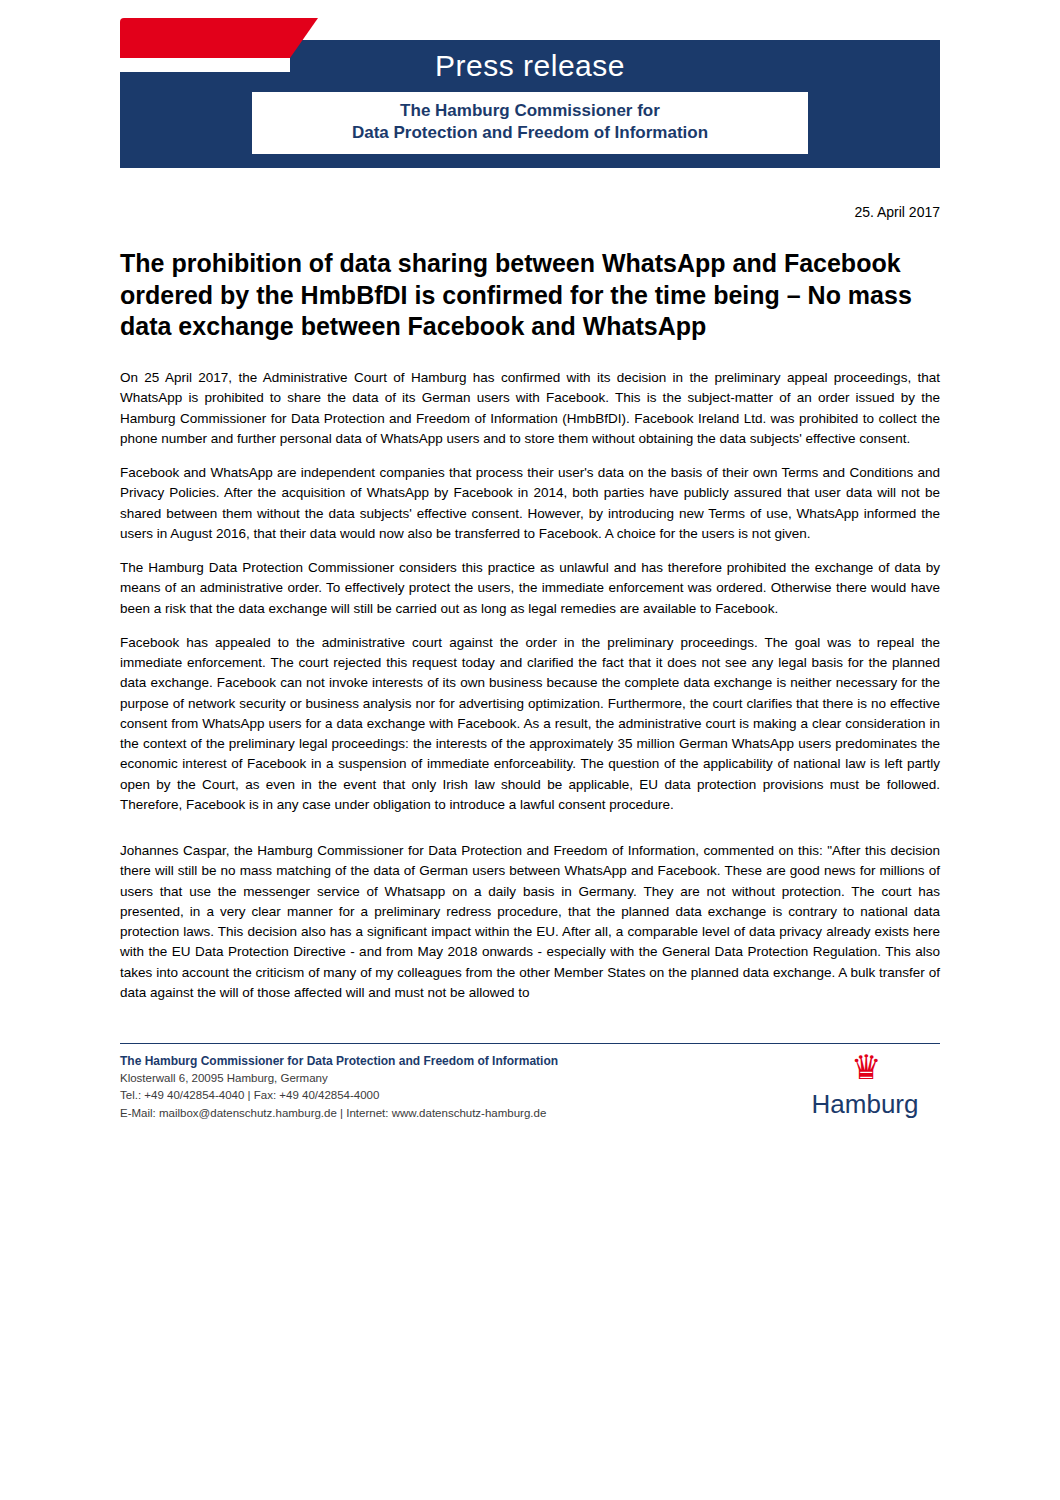Press release
The Hamburg Commissioner for
Data Protection and Freedom of Information
25. April 2017
The prohibition of data sharing between WhatsApp and Facebook ordered by the HmbBfDI is confirmed for the time being – No mass data exchange between Facebook and WhatsApp
On 25 April 2017, the Administrative Court of Hamburg has confirmed with its decision in the preliminary appeal proceedings, that WhatsApp is prohibited to share the data of its German users with Facebook. This is the subject-matter of an order issued by the Hamburg Commissioner for Data Protection and Freedom of Information (HmbBfDI). Facebook Ireland Ltd. was prohibited to collect the phone number and further personal data of WhatsApp users and to store them without obtaining the data subjects' effective consent.
Facebook and WhatsApp are independent companies that process their user's data on the basis of their own Terms and Conditions and Privacy Policies. After the acquisition of WhatsApp by Facebook in 2014, both parties have publicly assured that user data will not be shared between them without the data subjects' effective consent. However, by introducing new Terms of use, WhatsApp informed the users in August 2016, that their data would now also be transferred to Facebook. A choice for the users is not given.
The Hamburg Data Protection Commissioner considers this practice as unlawful and has therefore prohibited the exchange of data by means of an administrative order. To effectively protect the users, the immediate enforcement was ordered. Otherwise there would have been a risk that the data exchange will still be carried out as long as legal remedies are available to Facebook.
Facebook has appealed to the administrative court against the order in the preliminary proceedings. The goal was to repeal the immediate enforcement. The court rejected this request today and clarified the fact that it does not see any legal basis for the planned data exchange. Facebook can not invoke interests of its own business because the complete data exchange is neither necessary for the purpose of network security or business analysis nor for advertising optimization. Furthermore, the court clarifies that there is no effective consent from WhatsApp users for a data exchange with Facebook. As a result, the administrative court is making a clear consideration in the context of the preliminary legal proceedings: the interests of the approximately 35 million German WhatsApp users predominates the economic interest of Facebook in a suspension of immediate enforceability. The question of the applicability of national law is left partly open by the Court, as even in the event that only Irish law should be applicable, EU data protection provisions must be followed. Therefore, Facebook is in any case under obligation to introduce a lawful consent procedure.
Johannes Caspar, the Hamburg Commissioner for Data Protection and Freedom of Information, commented on this: "After this decision there will still be no mass matching of the data of German users between WhatsApp and Facebook. These are good news for millions of users that use the messenger service of Whatsapp on a daily basis in Germany. They are not without protection. The court has presented, in a very clear manner for a preliminary redress procedure, that the planned data exchange is contrary to national data protection laws. This decision also has a significant impact within the EU. After all, a comparable level of data privacy already exists here with the EU Data Protection Directive - and from May 2018 onwards - especially with the General Data Protection Regulation. This also takes into account the criticism of many of my colleagues from the other Member States on the planned data exchange. A bulk transfer of data against the will of those affected will and must not be allowed to
The Hamburg Commissioner for Data Protection and Freedom of Information
Klosterwall 6, 20095 Hamburg, Germany
Tel.: +49 40/42854-4040 | Fax: +49 40/42854-4000
E-Mail: mailbox@datenschutz.hamburg.de | Internet: www.datenschutz-hamburg.de
♛
Hamburg